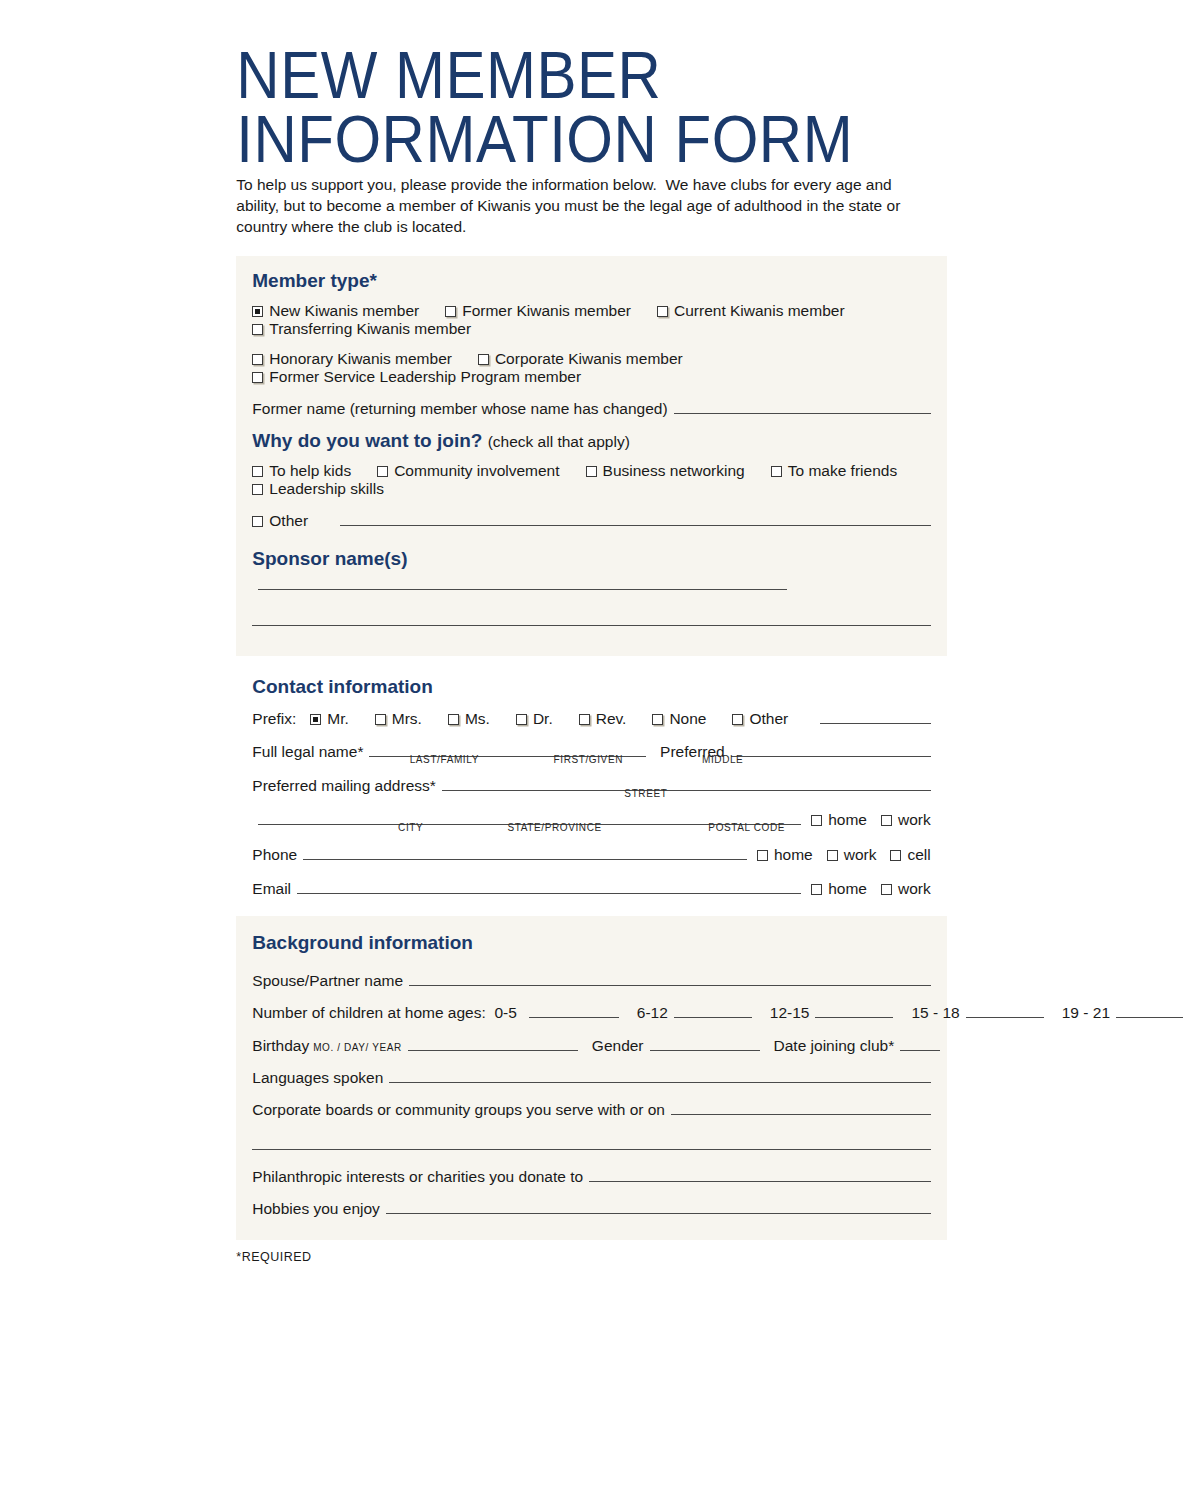New Member Information Form
To help us support you, please provide the information below. We have clubs for every age and ability, but to become a member of Kiwanis you must be the legal age of adulthood in the state or country where the club is located.
Member type*
New Kiwanis member Former Kiwanis member Current Kiwanis member Transferring Kiwanis member
Honorary Kiwanis member Corporate Kiwanis member Former Service Leadership Program member
Former name (returning member whose name has changed)
Why do you want to join? (check all that apply)
To help kids Community involvement Business networking To make friends Leadership skills
Other
Sponsor name(s)
Contact information
Prefix: Mr. Mrs. Ms. Dr. Rev. None Other
Full legal name* Preferred
LAST/FAMILY FIRST/GIVEN MIDDLE
Preferred mailing address*
STREET
home work
CITY STATE/PROVINCE POSTAL CODE
Phone home work cell
Email home work
Background information
Spouse/Partner name
Number of children at home ages: 0-5 6-12 12-15 15 - 18 19 - 21
Birthday MO. / DAY/ YEAR Gender Date joining club*
Languages spoken
Corporate boards or community groups you serve with or on
Philanthropic interests or charities you donate to
Hobbies you enjoy
*REQUIRED